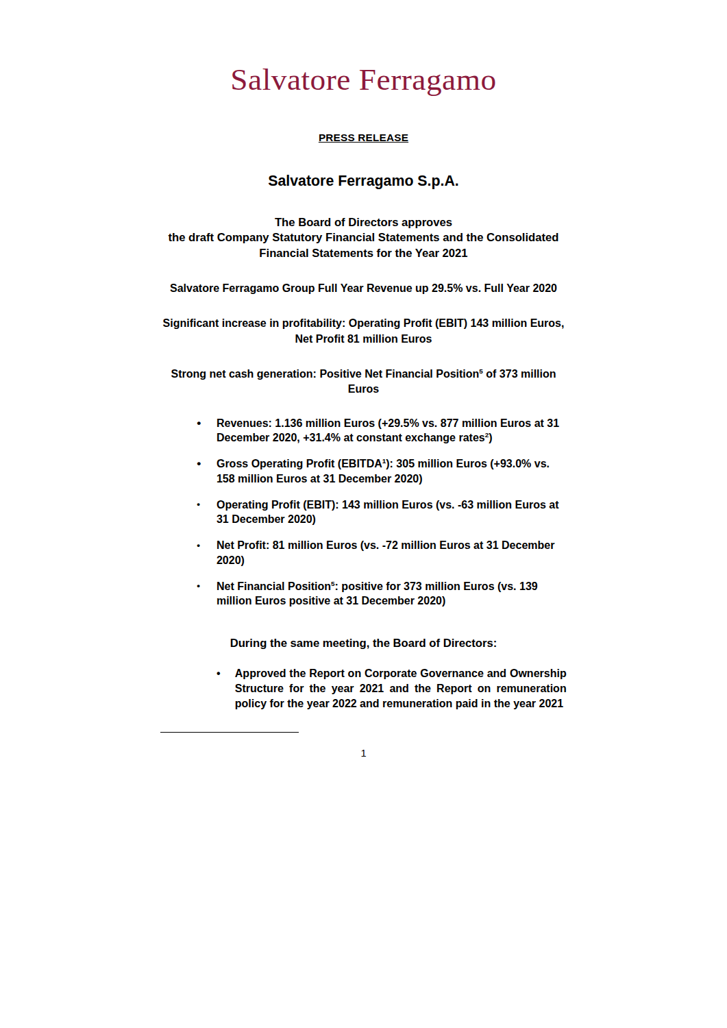Salvatore Ferragamo
PRESS RELEASE
Salvatore Ferragamo S.p.A.
The Board of Directors approves the draft Company Statutory Financial Statements and the Consolidated Financial Statements for the Year 2021
Salvatore Ferragamo Group Full Year Revenue up 29.5% vs. Full Year 2020
Significant increase in profitability: Operating Profit (EBIT) 143 million Euros, Net Profit 81 million Euros
Strong net cash generation: Positive Net Financial Position5 of 373 million Euros
Revenues: 1.136 million Euros (+29.5% vs. 877 million Euros at 31 December 2020, +31.4% at constant exchange rates2)
Gross Operating Profit (EBITDA1): 305 million Euros (+93.0% vs. 158 million Euros at 31 December 2020)
Operating Profit (EBIT): 143 million Euros (vs. -63 million Euros at 31 December 2020)
Net Profit: 81 million Euros (vs. -72 million Euros at 31 December 2020)
Net Financial Position5: positive for 373 million Euros (vs. 139 million Euros positive at 31 December 2020)
During the same meeting, the Board of Directors:
Approved the Report on Corporate Governance and Ownership Structure for the year 2021 and the Report on remuneration policy for the year 2022 and remuneration paid in the year 2021
1